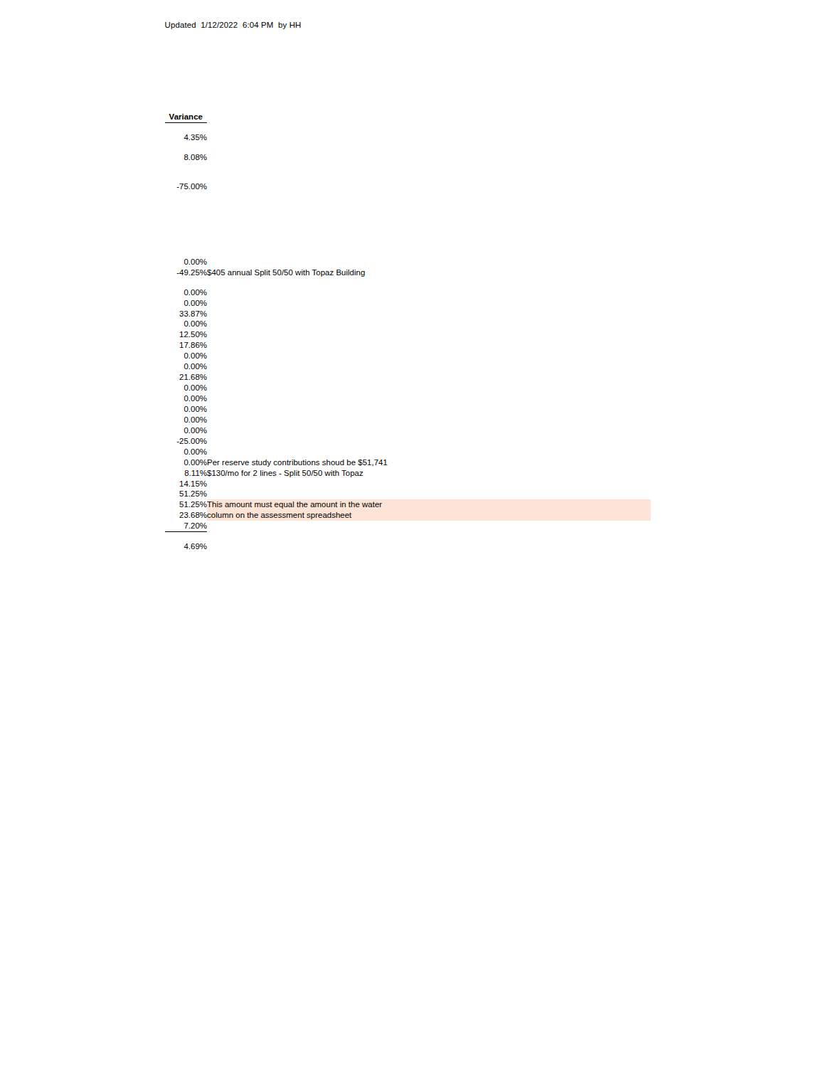Updated 1/12/2022 6:04 PM by HH
| Variance | |
| 4.35% | |
| 8.08% | |
| -75.00% | |
| 0.00% | |
| -49.25% | $405 annual Split 50/50 with Topaz Building |
| 0.00% | |
| 0.00% | |
| 33.87% | |
| 0.00% | |
| 12.50% | |
| 17.86% | |
| 0.00% | |
| 0.00% | |
| 21.68% | |
| 0.00% | |
| 0.00% | |
| 0.00% | |
| 0.00% | |
| 0.00% | |
| -25.00% | |
| 0.00% | |
| 0.00% | Per reserve study contributions shoud be $51,741 |
| 8.11% | $130/mo for 2 lines - Split 50/50 with Topaz |
| 14.15% | |
| 51.25% | |
| 51.25% | This amount must equal the amount in the water |
| 23.68% | column on the assessment spreadsheet |
| 7.20% | |
| 4.69% | |